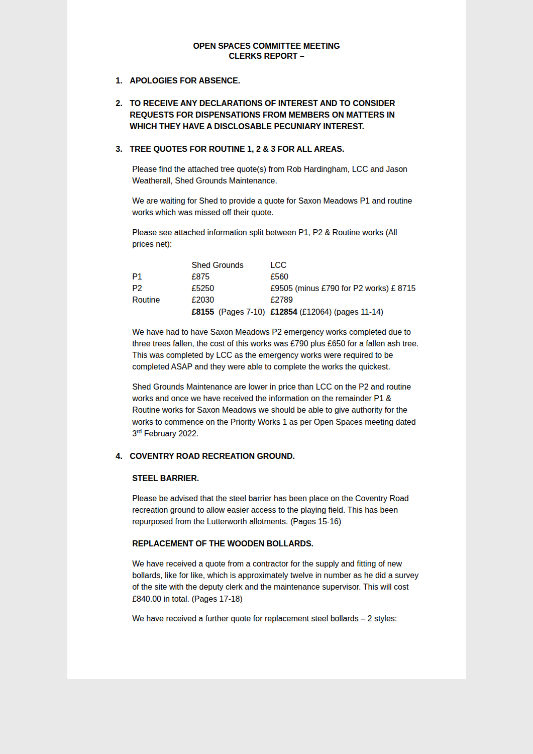OPEN SPACES COMMITTEE MEETING CLERKS REPORT –
Apologies for absence.
To receive any declarations of interest and to consider requests for dispensations from members on matters in which they have a disclosable pecuniary interest.
Tree quotes for routine 1, 2 & 3 for all areas.
Please find the attached tree quote(s) from Rob Hardingham, LCC and Jason Weatherall, Shed Grounds Maintenance.
We are waiting for Shed to provide a quote for Saxon Meadows P1 and routine works which was missed off their quote.
Please see attached information split between P1, P2 & Routine works (All prices net):
| | Shed Grounds | LCC |
| P1 | £875 | £560 |
| P2 | £5250 | £9505 (minus £790 for P2 works) £ 8715 |
| Routine | £2030 | £2789 |
| | £8155 (Pages 7-10) | £12854 (£12064) (pages 11-14) |
We have had to have Saxon Meadows P2 emergency works completed due to three trees fallen, the cost of this works was £790 plus £650 for a fallen ash tree. This was completed by LCC as the emergency works were required to be completed ASAP and they were able to complete the works the quickest.
Shed Grounds Maintenance are lower in price than LCC on the P2 and routine works and once we have received the information on the remainder P1 & Routine works for Saxon Meadows we should be able to give authority for the works to commence on the Priority Works 1 as per Open Spaces meeting dated 3rd February 2022.
Coventry Road recreation ground.
Steel barrier.
Please be advised that the steel barrier has been place on the Coventry Road recreation ground to allow easier access to the playing field. This has been repurposed from the Lutterworth allotments. (Pages 15-16)
Replacement of the wooden bollards.
We have received a quote from a contractor for the supply and fitting of new bollards, like for like, which is approximately twelve in number as he did a survey of the site with the deputy clerk and the maintenance supervisor. This will cost £840.00 in total. (Pages 17-18)
We have received a further quote for replacement steel bollards – 2 styles: